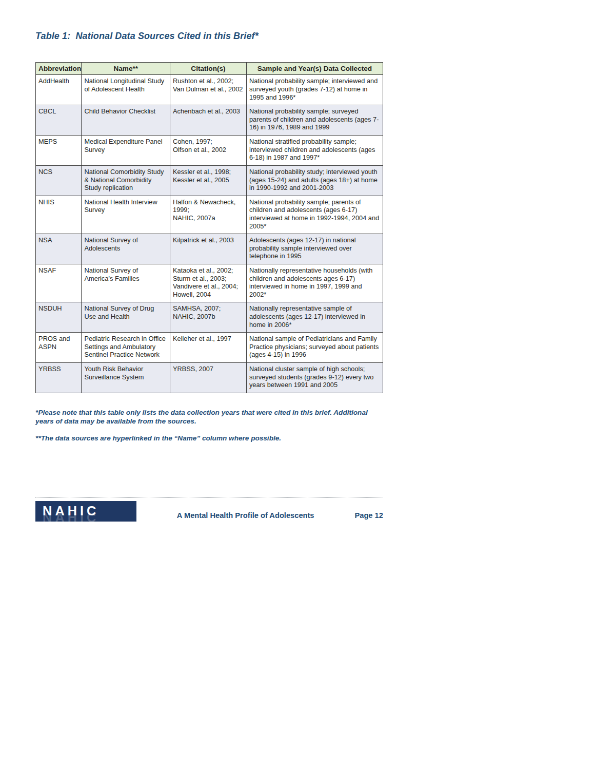Table 1: National Data Sources Cited in this Brief*
| Abbreviation | Name** | Citation(s) | Sample and Year(s) Data Collected |
| --- | --- | --- | --- |
| AddHealth | National Longitudinal Study of Adolescent Health | Rushton et al., 2002; Van Dulman et al., 2002 | National probability sample; interviewed and surveyed youth (grades 7-12) at home in 1995 and 1996* |
| CBCL | Child Behavior Checklist | Achenbach et al., 2003 | National probability sample; surveyed parents of children and adolescents (ages 7-16) in 1976, 1989 and 1999 |
| MEPS | Medical Expenditure Panel Survey | Cohen, 1997; Olfson et al., 2002 | National stratified probability sample; interviewed children and adolescents (ages 6-18) in 1987 and 1997* |
| NCS | National Comorbidity Study & National Comorbidity Study replication | Kessler et al., 1998; Kessler et al., 2005 | National probability study; interviewed youth (ages 15-24) and adults (ages 18+) at home in 1990-1992 and 2001-2003 |
| NHIS | National Health Interview Survey | Halfon & Newacheck, 1999; NAHIC, 2007a | National probability sample; parents of children and adolescents (ages 6-17) interviewed at home in 1992-1994, 2004 and 2005* |
| NSA | National Survey of Adolescents | Kilpatrick et al., 2003 | Adolescents (ages 12-17) in national probability sample interviewed over telephone in 1995 |
| NSAF | National Survey of America’s Families | Kataoka et al., 2002; Sturm et al., 2003; Vandivere et al., 2004; Howell, 2004 | Nationally representative households (with children and adolescents ages 6-17) interviewed in home in 1997, 1999 and 2002* |
| NSDUH | National Survey of Drug Use and Health | SAMHSA, 2007; NAHIC, 2007b | Nationally representative sample of adolescents (ages 12-17) interviewed in home in 2006* |
| PROS and ASPN | Pediatric Research in Office Settings and Ambulatory Sentinel Practice Network | Kelleher et al., 1997 | National sample of Pediatricians and Family Practice physicians; surveyed about patients (ages 4-15) in 1996 |
| YRBSS | Youth Risk Behavior Surveillance System | YRBSS, 2007 | National cluster sample of high schools; surveyed students (grades 9-12) every two years between 1991 and 2005 |
*Please note that this table only lists the data collection years that were cited in this brief. Additional years of data may be available from the sources.
**The data sources are hyperlinked in the “Name” column where possible.
NAHIC NAHIC
A Mental Health Profile of Adolescents
Page 12